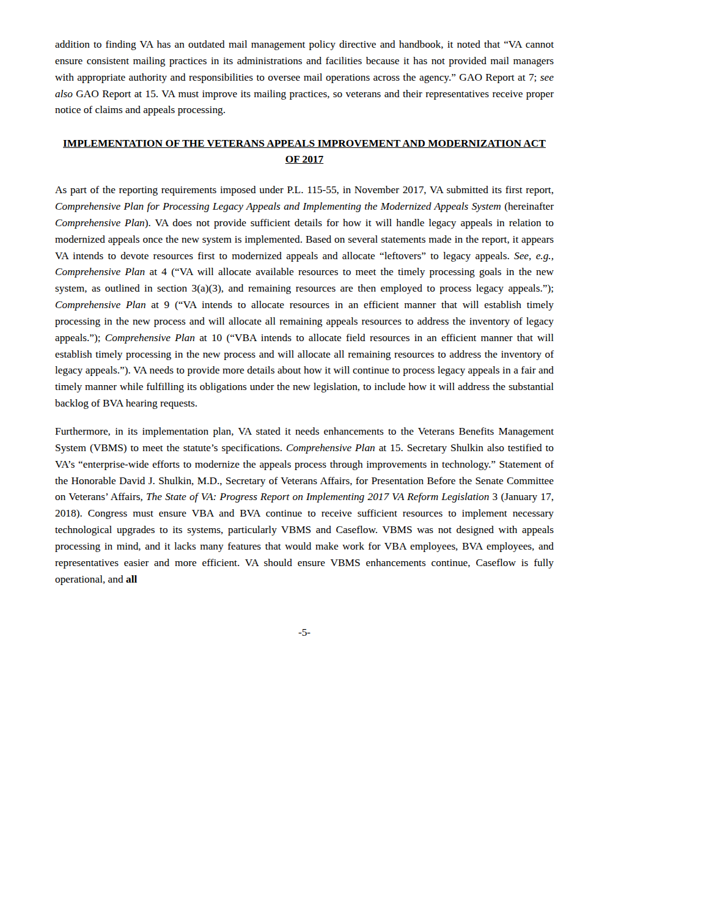addition to finding VA has an outdated mail management policy directive and handbook, it noted that “VA cannot ensure consistent mailing practices in its administrations and facilities because it has not provided mail managers with appropriate authority and responsibilities to oversee mail operations across the agency.” GAO Report at 7; see also GAO Report at 15. VA must improve its mailing practices, so veterans and their representatives receive proper notice of claims and appeals processing.
IMPLEMENTATION OF THE VETERANS APPEALS IMPROVEMENT AND MODERNIZATION ACT OF 2017
As part of the reporting requirements imposed under P.L. 115-55, in November 2017, VA submitted its first report, Comprehensive Plan for Processing Legacy Appeals and Implementing the Modernized Appeals System (hereinafter Comprehensive Plan). VA does not provide sufficient details for how it will handle legacy appeals in relation to modernized appeals once the new system is implemented. Based on several statements made in the report, it appears VA intends to devote resources first to modernized appeals and allocate “leftovers” to legacy appeals. See, e.g., Comprehensive Plan at 4 (“VA will allocate available resources to meet the timely processing goals in the new system, as outlined in section 3(a)(3), and remaining resources are then employed to process legacy appeals.”); Comprehensive Plan at 9 (“VA intends to allocate resources in an efficient manner that will establish timely processing in the new process and will allocate all remaining appeals resources to address the inventory of legacy appeals.”); Comprehensive Plan at 10 (“VBA intends to allocate field resources in an efficient manner that will establish timely processing in the new process and will allocate all remaining resources to address the inventory of legacy appeals.”). VA needs to provide more details about how it will continue to process legacy appeals in a fair and timely manner while fulfilling its obligations under the new legislation, to include how it will address the substantial backlog of BVA hearing requests.
Furthermore, in its implementation plan, VA stated it needs enhancements to the Veterans Benefits Management System (VBMS) to meet the statute’s specifications. Comprehensive Plan at 15. Secretary Shulkin also testified to VA’s “enterprise-wide efforts to modernize the appeals process through improvements in technology.” Statement of the Honorable David J. Shulkin, M.D., Secretary of Veterans Affairs, for Presentation Before the Senate Committee on Veterans’ Affairs, The State of VA: Progress Report on Implementing 2017 VA Reform Legislation 3 (January 17, 2018). Congress must ensure VBA and BVA continue to receive sufficient resources to implement necessary technological upgrades to its systems, particularly VBMS and Caseflow. VBMS was not designed with appeals processing in mind, and it lacks many features that would make work for VBA employees, BVA employees, and representatives easier and more efficient. VA should ensure VBMS enhancements continue, Caseflow is fully operational, and all
-5-